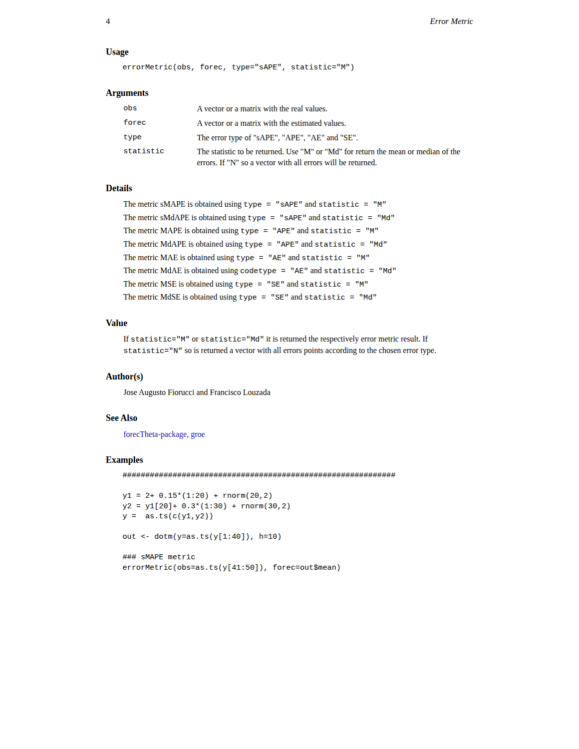4 Error Metric
Usage
errorMetric(obs, forec, type="sAPE", statistic="M")
Arguments
obs
A vector or a matrix with the real values.
forec
A vector or a matrix with the estimated values.
type
The error type of "sAPE", "APE", "AE" and "SE".
statistic
The statistic to be returned. Use "M" or "Md" for return the mean or median of the errors. If "N" so a vector with all errors will be returned.
Details
The metric sMAPE is obtained using type = "sAPE" and statistic = "M"
The metric sMdAPE is obtained using type = "sAPE" and statistic = "Md"
The metric MAPE is obtained using type = "APE" and statistic = "M"
The metric MdAPE is obtained using type = "APE" and statistic = "Md"
The metric MAE is obtained using type = "AE" and statistic = "M"
The metric MdAE is obtained using codetype = "AE" and statistic = "Md"
The metric MSE is obtained using type = "SE" and statistic = "M"
The metric MdSE is obtained using type = "SE" and statistic = "Md"
Value
If statistic="M" or statistic="Md" it is returned the respectively error metric result. If statistic="N" so is returned a vector with all errors points according to the chosen error type.
Author(s)
Jose Augusto Fiorucci and Francisco Louzada
See Also
forecTheta-package, groe
Examples
############################################################

y1 = 2+ 0.15*(1:20) + rnorm(20,2)
y2 = y1[20]+ 0.3*(1:30) + rnorm(30,2)
y =  as.ts(c(y1,y2))

out <- dotm(y=as.ts(y[1:40]), h=10)

### sMAPE metric
errorMetric(obs=as.ts(y[41:50]), forec=out$mean)